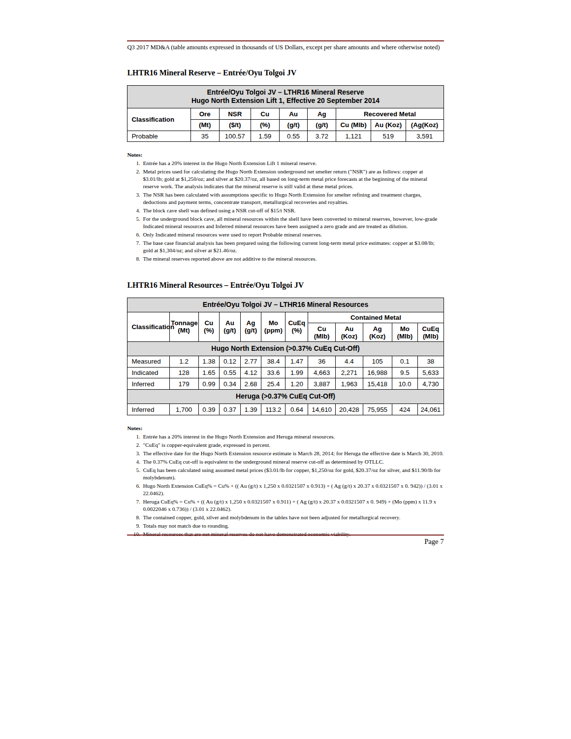Q3 2017 MD&A (table amounts expressed in thousands of US Dollars, except per share amounts and where otherwise noted)
LHTR16 Mineral Reserve – Entrée/Oyu Tolgoi JV
| Entrée/Oyu Tolgoi JV – LTHR16 Mineral Reserve Hugo North Extension Lift 1, Effective 20 September 2014 |
| --- |
| Classification | Ore | NSR | Cu | Au | Ag | Recovered Metal |
| (Mt) | ($/t) | (%) | (g/t) | (g/t) | Cu (Mlb) | Au (Koz) | (Ag(Koz) |
| Probable | 35 | 100.57 | 1.59 | 0.55 | 3.72 | 1,121 | 519 | 3,591 |
Notes:
Entrée has a 20% interest in the Hugo North Extension Lift 1 mineral reserve.
Metal prices used for calculating the Hugo North Extension underground net smelter return ("NSR") are as follows: copper at $3.01/lb; gold at $1,250/oz; and silver at $20.37/oz, all based on long-term metal price forecasts at the beginning of the mineral reserve work. The analysis indicates that the mineral reserve is still valid at these metal prices.
The NSR has been calculated with assumptions specific to Hugo North Extension for smelter refining and treatment charges, deductions and payment terms, concentrate transport, metallurgical recoveries and royalties.
The block cave shell was defined using a NSR cut-off of $15/t NSR.
For the underground block cave, all mineral resources within the shell have been converted to mineral reserves, however, low-grade Indicated mineral resources and Inferred mineral resources have been assigned a zero grade and are treated as dilution.
Only Indicated mineral resources were used to report Probable mineral reserves.
The base case financial analysis has been prepared using the following current long-term metal price estimates: copper at $3.08/lb; gold at $1,304/oz; and silver at $21.46/oz.
The mineral reserves reported above are not additive to the mineral resources.
LHTR16 Mineral Resources – Entrée/Oyu Tolgoi JV
| Entrée/Oyu Tolgoi JV – LTHR16 Mineral Resources |
| --- |
| Classification | Tonnage (Mt) | Cu (%) | Au (g/t) | Ag (g/t) | Mo (ppm) | CuEq (%) | Contained Metal |
| Cu (Mlb) | Au (Koz) | Ag (Koz) | Mo (Mlb) | CuEq (Mlb) |
| Hugo North Extension (>0.37% CuEq Cut-Off) |
| Measured | 1.2 | 1.38 | 0.12 | 2.77 | 38.4 | 1.47 | 36 | 4.4 | 105 | 0.1 | 38 |
| Indicated | 128 | 1.65 | 0.55 | 4.12 | 33.6 | 1.99 | 4,663 | 2,271 | 16,988 | 9.5 | 5,633 |
| Inferred | 179 | 0.99 | 0.34 | 2.68 | 25.4 | 1.20 | 3,887 | 1,963 | 15,418 | 10.0 | 4,730 |
| Heruga (>0.37% CuEq Cut-Off) |
| Inferred | 1,700 | 0.39 | 0.37 | 1.39 | 113.2 | 0.64 | 14,610 | 20,428 | 75,955 | 424 | 24,061 |
Notes:
Entrée has a 20% interest in the Hugo North Extension and Heruga mineral resources.
"CuEq" is copper-equivalent grade, expressed in percent.
The effective date for the Hugo North Extension resource estimate is March 28, 2014; for Heruga the effective date is March 30, 2010.
The 0.37% CuEq cut-off is equivalent to the underground mineral reserve cut-off as determined by OTLLC.
CuEq has been calculated using assumed metal prices ($3.01/lb for copper, $1,250/oz for gold, $20.37/oz for silver, and $11.90/lb for molybdenum).
Hugo North Extension CuEq% = Cu% + (( Au (g/t) x 1,250 x 0.0321507 x 0.913) + ( Ag (g/t) x 20.37 x 0.0321507 x 0. 942)) / (3.01 x 22.0462).
Heruga CuEq% = Cu% + (( Au (g/t) x 1,250 x 0.0321507 x 0.911) + ( Ag (g/t) x 20.37 x 0.0321507 x 0. 949) + (Mo (ppm) x 11.9 x 0.0022046 x 0.736)) / (3.01 x 22.0462).
The contained copper, gold, silver and molybdenum in the tables have not been adjusted for metallurgical recovery.
Totals may not match due to rounding.
Mineral resources that are not mineral reserves do not have demonstrated economic viability.
Page 7